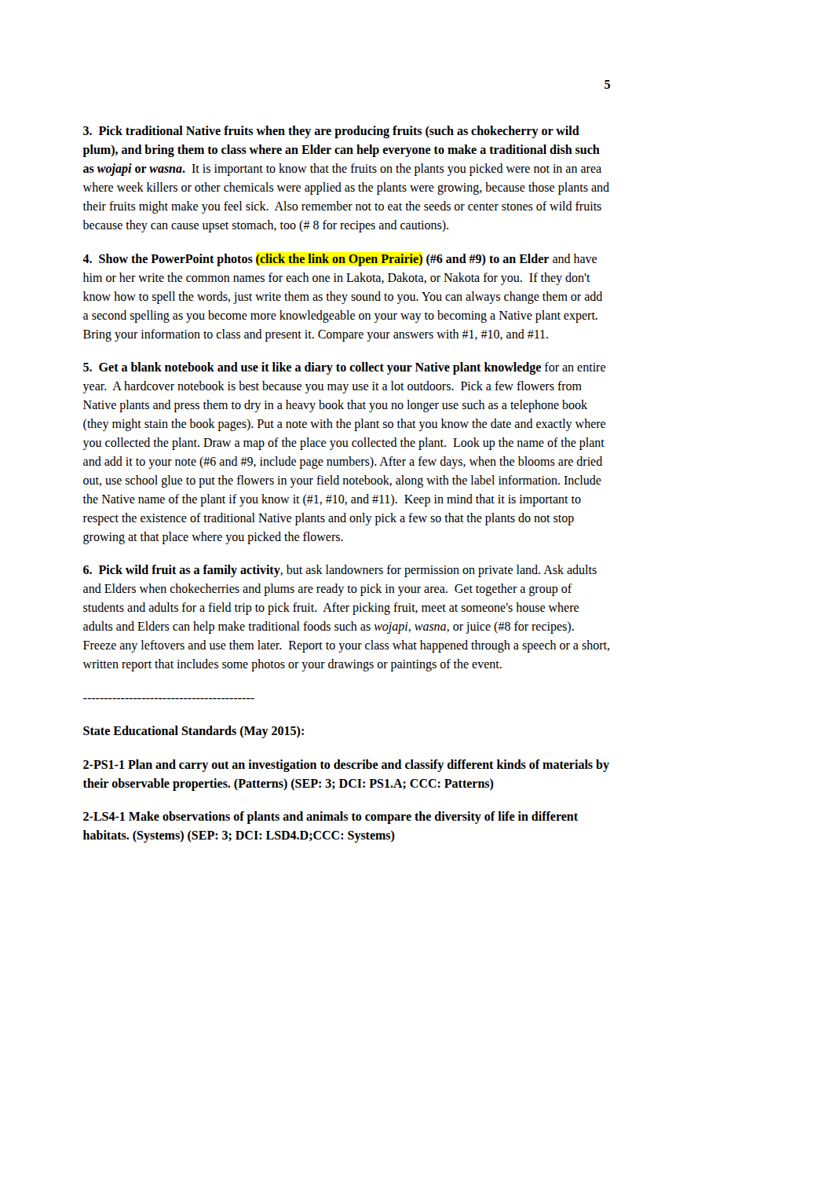5
3. Pick traditional Native fruits when they are producing fruits (such as chokecherry or wild plum), and bring them to class where an Elder can help everyone to make a traditional dish such as wojapi or wasna. It is important to know that the fruits on the plants you picked were not in an area where week killers or other chemicals were applied as the plants were growing, because those plants and their fruits might make you feel sick. Also remember not to eat the seeds or center stones of wild fruits because they can cause upset stomach, too (# 8 for recipes and cautions).
4. Show the PowerPoint photos (click the link on Open Prairie) (#6 and #9) to an Elder and have him or her write the common names for each one in Lakota, Dakota, or Nakota for you. If they don't know how to spell the words, just write them as they sound to you. You can always change them or add a second spelling as you become more knowledgeable on your way to becoming a Native plant expert. Bring your information to class and present it. Compare your answers with #1, #10, and #11.
5. Get a blank notebook and use it like a diary to collect your Native plant knowledge for an entire year. A hardcover notebook is best because you may use it a lot outdoors. Pick a few flowers from Native plants and press them to dry in a heavy book that you no longer use such as a telephone book (they might stain the book pages). Put a note with the plant so that you know the date and exactly where you collected the plant. Draw a map of the place you collected the plant. Look up the name of the plant and add it to your note (#6 and #9, include page numbers). After a few days, when the blooms are dried out, use school glue to put the flowers in your field notebook, along with the label information. Include the Native name of the plant if you know it (#1, #10, and #11). Keep in mind that it is important to respect the existence of traditional Native plants and only pick a few so that the plants do not stop growing at that place where you picked the flowers.
6. Pick wild fruit as a family activity, but ask landowners for permission on private land. Ask adults and Elders when chokecherries and plums are ready to pick in your area. Get together a group of students and adults for a field trip to pick fruit. After picking fruit, meet at someone's house where adults and Elders can help make traditional foods such as wojapi, wasna, or juice (#8 for recipes). Freeze any leftovers and use them later. Report to your class what happened through a speech or a short, written report that includes some photos or your drawings or paintings of the event.
-----------------------------------------
State Educational Standards (May 2015):
2-PS1-1 Plan and carry out an investigation to describe and classify different kinds of materials by their observable properties. (Patterns) (SEP: 3; DCI: PS1.A; CCC: Patterns)
2-LS4-1 Make observations of plants and animals to compare the diversity of life in different habitats. (Systems) (SEP: 3; DCI: LSD4.D;CCC: Systems)